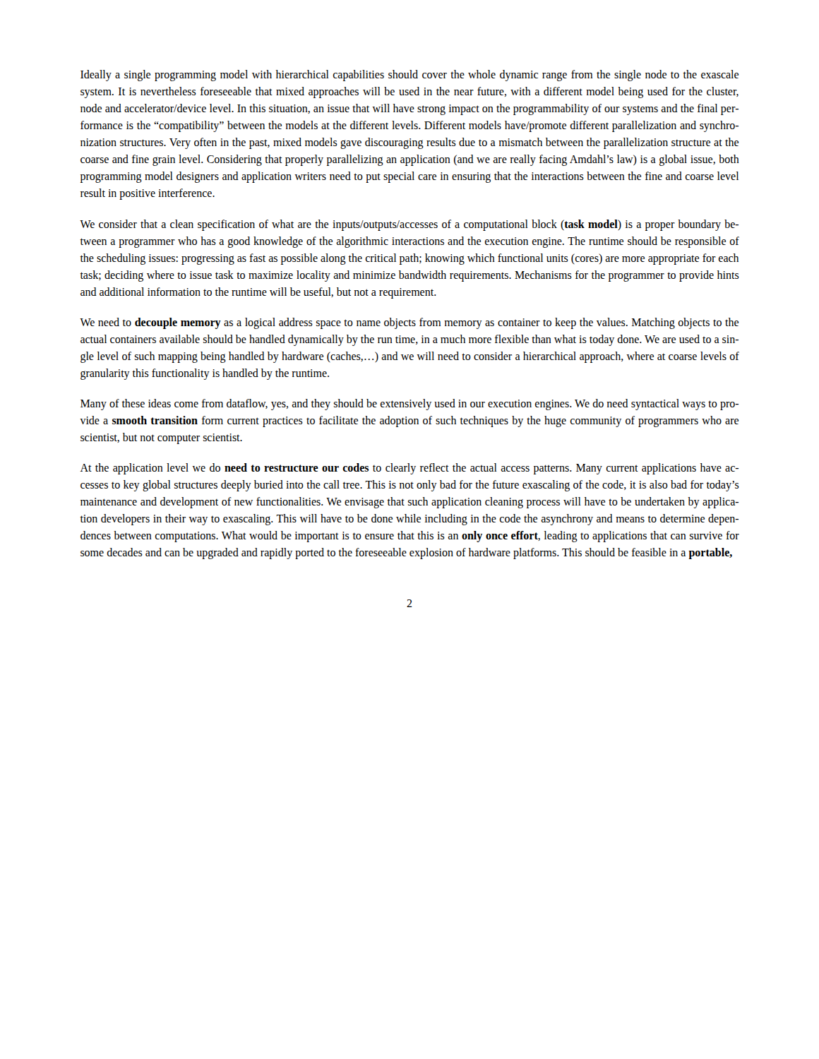Ideally a single programming model with hierarchical capabilities should cover the whole dynamic range from the single node to the exascale system. It is nevertheless foreseeable that mixed approaches will be used in the near future, with a different model being used for the cluster, node and accelerator/device level. In this situation, an issue that will have strong impact on the programmability of our systems and the final performance is the “compatibility” between the models at the different levels. Different models have/promote different parallelization and synchronization structures. Very often in the past, mixed models gave discouraging results due to a mismatch between the parallelization structure at the coarse and fine grain level. Considering that properly parallelizing an application (and we are really facing Amdahl’s law) is a global issue, both programming model designers and application writers need to put special care in ensuring that the interactions between the fine and coarse level result in positive interference.
We consider that a clean specification of what are the inputs/outputs/accesses of a computational block (task model) is a proper boundary between a programmer who has a good knowledge of the algorithmic interactions and the execution engine. The runtime should be responsible of the scheduling issues: progressing as fast as possible along the critical path; knowing which functional units (cores) are more appropriate for each task; deciding where to issue task to maximize locality and minimize bandwidth requirements. Mechanisms for the programmer to provide hints and additional information to the runtime will be useful, but not a requirement.
We need to decouple memory as a logical address space to name objects from memory as container to keep the values. Matching objects to the actual containers available should be handled dynamically by the run time, in a much more flexible than what is today done. We are used to a single level of such mapping being handled by hardware (caches,…) and we will need to consider a hierarchical approach, where at coarse levels of granularity this functionality is handled by the runtime.
Many of these ideas come from dataflow, yes, and they should be extensively used in our execution engines. We do need syntactical ways to provide a smooth transition form current practices to facilitate the adoption of such techniques by the huge community of programmers who are scientist, but not computer scientist.
At the application level we do need to restructure our codes to clearly reflect the actual access patterns. Many current applications have accesses to key global structures deeply buried into the call tree. This is not only bad for the future exascaling of the code, it is also bad for today’s maintenance and development of new functionalities. We envisage that such application cleaning process will have to be undertaken by application developers in their way to exascaling. This will have to be done while including in the code the asynchrony and means to determine dependences between computations. What would be important is to ensure that this is an only once effort, leading to applications that can survive for some decades and can be upgraded and rapidly ported to the foreseeable explosion of hardware platforms. This should be feasible in a portable,
2